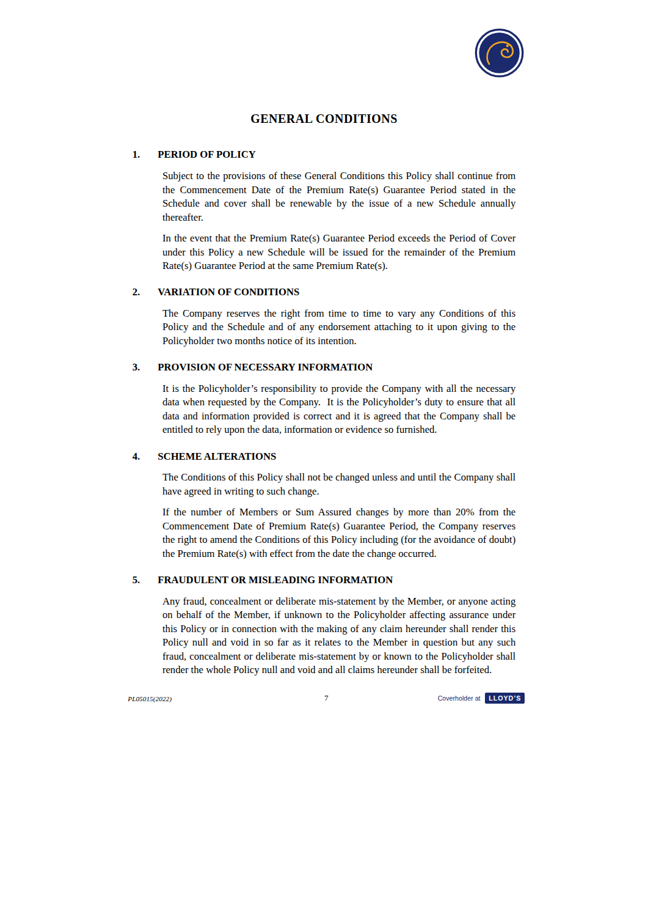GENERAL CONDITIONS
1.
PERIOD OF POLICY
Subject to the provisions of these General Conditions this Policy shall continue from the Commencement Date of the Premium Rate(s) Guarantee Period stated in the Schedule and cover shall be renewable by the issue of a new Schedule annually thereafter.
In the event that the Premium Rate(s) Guarantee Period exceeds the Period of Cover under this Policy a new Schedule will be issued for the remainder of the Premium Rate(s) Guarantee Period at the same Premium Rate(s).
2.
VARIATION OF CONDITIONS
The Company reserves the right from time to time to vary any Conditions of this Policy and the Schedule and of any endorsement attaching to it upon giving to the Policyholder two months notice of its intention.
3.
PROVISION OF NECESSARY INFORMATION
It is the Policyholder’s responsibility to provide the Company with all the necessary data when requested by the Company. It is the Policyholder’s duty to ensure that all data and information provided is correct and it is agreed that the Company shall be entitled to rely upon the data, information or evidence so furnished.
4.
SCHEME ALTERATIONS
The Conditions of this Policy shall not be changed unless and until the Company shall have agreed in writing to such change.
If the number of Members or Sum Assured changes by more than 20% from the Commencement Date of Premium Rate(s) Guarantee Period, the Company reserves the right to amend the Conditions of this Policy including (for the avoidance of doubt) the Premium Rate(s) with effect from the date the change occurred.
5.
FRAUDULENT OR MISLEADING INFORMATION
Any fraud, concealment or deliberate mis-statement by the Member, or anyone acting on behalf of the Member, if unknown to the Policyholder affecting assurance under this Policy or in connection with the making of any claim hereunder shall render this Policy null and void in so far as it relates to the Member in question but any such fraud, concealment or deliberate mis-statement by or known to the Policyholder shall render the whole Policy null and void and all claims hereunder shall be forfeited.
PL05015(2022)
7
Coverholder at LLOYD’S